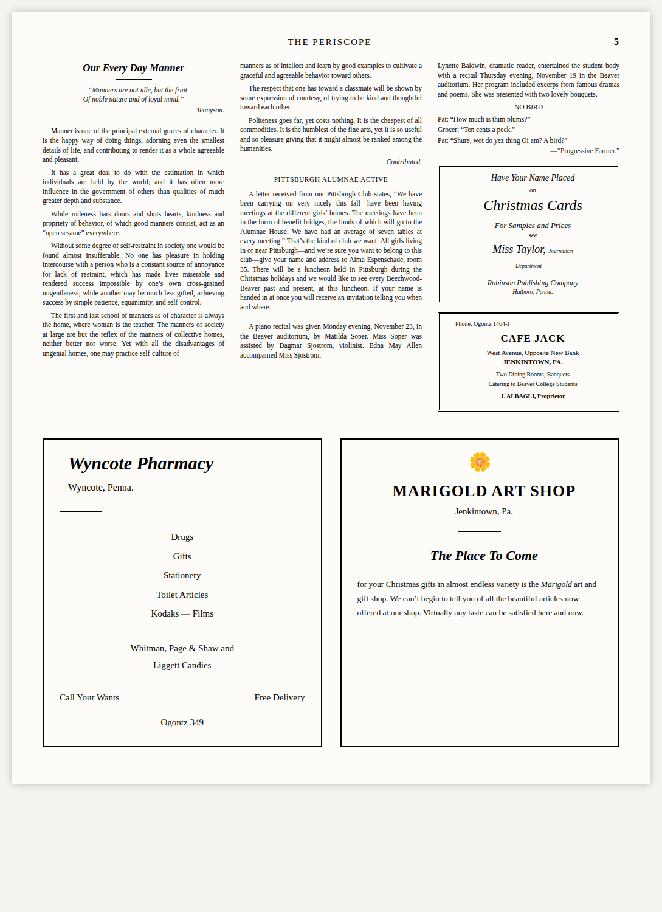THE PERISCOPE 5
Our Every Day Manner
“Manners are not idle, but the fruit
Of noble nature and of loyal mind.”
—Tennyson.
Manner is one of the principal external graces of character. It is the happy way of doing things, adorning even the smallest details of life, and contributing to render it as a whole agreeable and pleasant.
It has a great deal to do with the estimation in which individuals are held by the world; and it has often more influence in the government of others than qualities of much greater depth and substance.
While rudeness bars doors and shuts hearts, kindness and propriety of behavior, of which good manners consist, act as an “open sesame” everywhere.
Without some degree of self-restraint in society one would be found almost insufferable. No one has pleasure in holding intercourse with a person who is a constant source of annoyance for lack of restraint, which has made lives miserable and rendered success impossible by one’s own cross-grained ungentleness; while another may be much less gifted, achieving success by simple patience, equanimity, and self-control.
The first and last school of manners as of character is always the home, where woman is the teacher. The manners of society at large are but the reflex of the manners of collective homes, neither better nor worse. Yet with all the disadvantages of ungenial homes, one may practice self-culture of
manners as of intellect and learn by good examples to cultivate a graceful and agreeable behavior toward others.
The respect that one has toward a classmate will be shown by some expression of courtesy, of trying to be kind and thoughtful toward each other.
Politeness goes far, yet costs nothing. It is the cheapest of all commodities. It is the humblest of the fine arts, yet it is so useful and so pleasure-giving that it might almost be ranked among the humanities.
Contributed.
PITTSBURGH ALUMNAE ACTIVE
A letter received from our Pittsburgh Club states, “We have been carrying on very nicely this fall—have been having meetings at the different girls’ homes. The meetings have been in the form of benefit bridges, the funds of which will go to the Alumnae House. We have had an average of seven tables at every meeting.” That’s the kind of club we want. All girls living in or near Pittsburgh—and we’re sure you want to belong to this club—give your name and address to Alma Espenschade, room 35. There will be a luncheon held in Pittsburgh during the Christmas holidays and we would like to see every Beechwood-Beaver past and present, at this luncheon. If your name is handed in at once you will receive an invitation telling you when and where.
A piano recital was given Monday evening, November 23, in the Beaver auditorium, by Matilda Soper. Miss Soper was assisted by Dagmar Sjostrom, violinist. Edna May Allen accompanied Miss Sjostrom.
Lynette Baldwin, dramatic reader, entertained the student body with a recital Thursday evening, November 19 in the Beaver auditorium. Her program included excerps from famous dramas and poems. She was presented with two lovely bouquets.
NO BIRD
Pat: “How much is thim plums?”
Grocer: “Ten cents a peck.”
Pat: “Shure, wot do yez thing Oi am? A bird?”
—“Progressive Farmer.”
Have Your Name Placed
on
Christmas Cards
For Samples and Prices
see
Miss Taylor, Journalism
Department
Robinson Publishing Company
Hatboro, Penna.
Phone, Ogontz 1464-J
CAFE JACK
West Avenue, Opposite New Bank
JENKINTOWN, PA.
Two Dining Rooms, Banquets
Catering to Beaver College Students
J. ALBAGLI, Proprietor
Wyncote Pharmacy
Wyncote, Penna.
Drugs
Gifts
Stationery
Toilet Articles
Kodaks — Films
Whitman, Page & Shaw and
Liggett Candies
Call Your Wants Free Delivery
Ogontz 349
🌼
MARIGOLD ART SHOP
Jenkintown, Pa.
The Place To Come
for your Christmas gifts in almost endless variety is the Marigold art and gift shop. We can’t begin to tell you of all the beautiful articles now offered at our shop. Virtually any taste can be satisfied here and now.